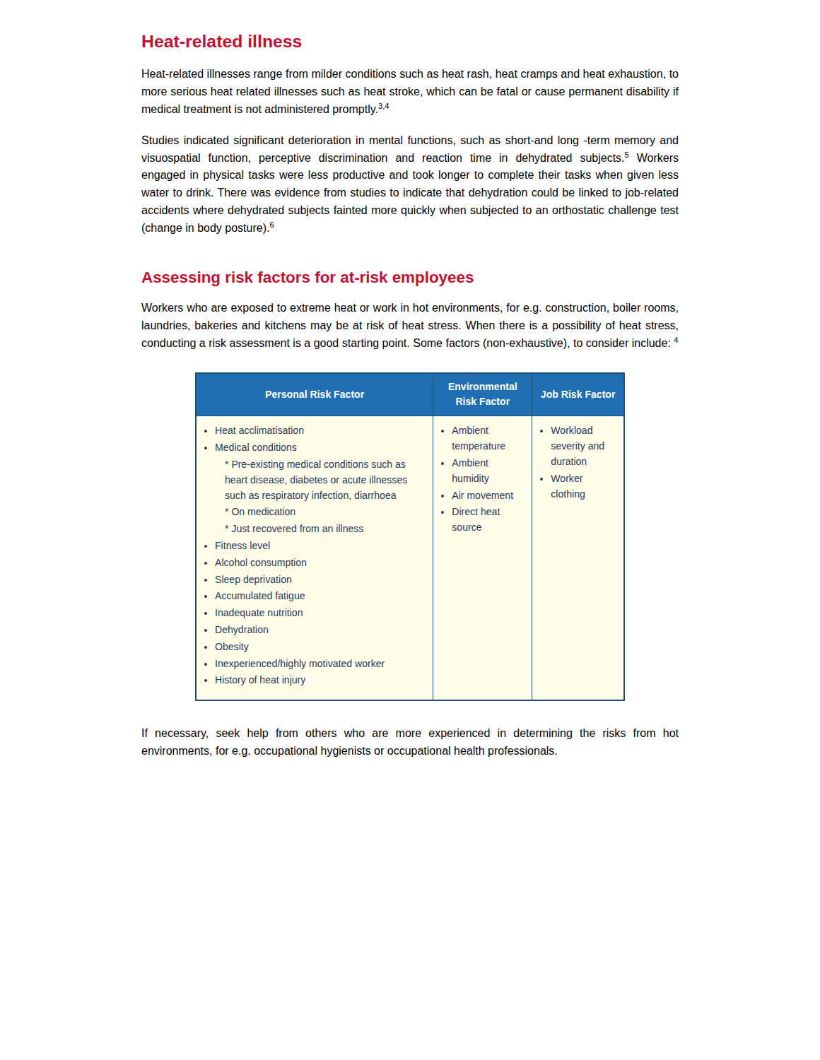Heat-related illness
Heat-related illnesses range from milder conditions such as heat rash, heat cramps and heat exhaustion, to more serious heat related illnesses such as heat stroke, which can be fatal or cause permanent disability if medical treatment is not administered promptly.3,4
Studies indicated significant deterioration in mental functions, such as short-and long -term memory and visuospatial function, perceptive discrimination and reaction time in dehydrated subjects.5 Workers engaged in physical tasks were less productive and took longer to complete their tasks when given less water to drink. There was evidence from studies to indicate that dehydration could be linked to job-related accidents where dehydrated subjects fainted more quickly when subjected to an orthostatic challenge test (change in body posture).6
Assessing risk factors for at-risk employees
Workers who are exposed to extreme heat or work in hot environments, for e.g. construction, boiler rooms, laundries, bakeries and kitchens may be at risk of heat stress. When there is a possibility of heat stress, conducting a risk assessment is a good starting point. Some factors (non-exhaustive), to consider include: 4
| Personal Risk Factor | Environmental Risk Factor | Job Risk Factor |
| --- | --- | --- |
| Heat acclimatisation Medical conditions Pre-existing medical conditions such as heart disease, diabetes or acute illnesses such as respiratory infection, diarrhoea On medication Just recovered from an illness Fitness level Alcohol consumption Sleep deprivation Accumulated fatigue Inadequate nutrition Dehydration Obesity Inexperienced/highly motivated worker History of heat injury | Ambient temperature Ambient humidity Air movement Direct heat source | Workload severity and duration Worker clothing |
If necessary, seek help from others who are more experienced in determining the risks from hot environments, for e.g. occupational hygienists or occupational health professionals.